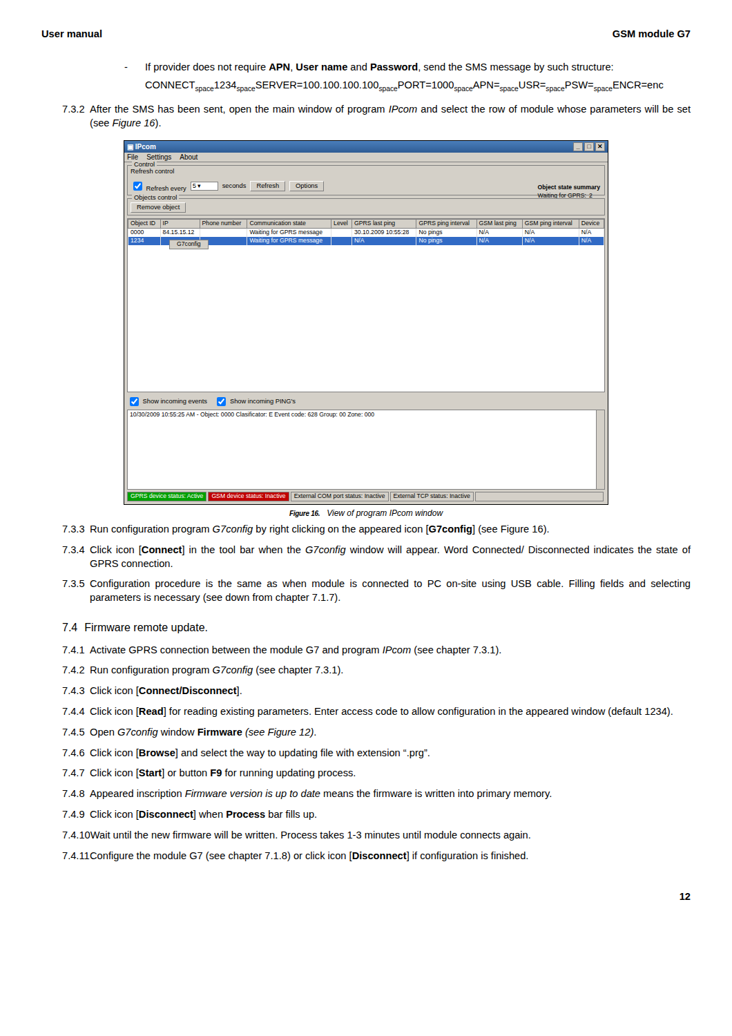User manual GSM module G7
-
If provider does not require APN, User name and Password, send the SMS message by such structure:
CONNECTspace1234spaceSERVER=100.100.100.100spacePORT=1000spaceAPN=spaceUSR=spacePSW=spaceENCR=enc
7.3.2
After the SMS has been sent, open the main window of program IPcom and select the row of module whose parameters will be set (see Figure 16).
▣ IPcom _□✕
File Settings About
Control
Refresh control
Refresh every 5 ▾ seconds Refresh Options
Object state summary
| Waiting for GPRS: | 2 |
| Waiting for SMS: | 0 |
| Summary Lost: | 0 |
Objects control
Remove object
| Object ID | IP | Phone number | Communication state | Level | GPRS last ping | GPRS ping interval | GSM last ping | GSM ping interval | Device |
| --- | --- | --- | --- | --- | --- | --- | --- | --- | --- |
| 0000 | 84.15.15.12 | | Waiting for GPRS message | | 30.10.2009 10:55:28 | No pings | N/A | N/A | N/A |
| 1234 | | | Waiting for GPRS message | | N/A | No pings | N/A | N/A | N/A |
G7config
Show incoming events Show incoming PING's
10/30/2009 10:55:25 AM - Object: 0000 Clasificator: E Event code: 628 Group: 00 Zone: 000
GPRS device status: Active
GSM device status: Inactive
External COM port status: Inactive
External TCP status: Inactive
Figure 16. View of program IPcom window
7.3.3
Run configuration program G7config by right clicking on the appeared icon [G7config] (see Figure 16).
7.3.4
Click icon [Connect] in the tool bar when the G7config window will appear. Word Connected/ Disconnected indicates the state of GPRS connection.
7.3.5
Configuration procedure is the same as when module is connected to PC on-site using USB cable. Filling fields and selecting parameters is necessary (see down from chapter 7.1.7).
7.4 Firmware remote update.
7.4.1
Activate GPRS connection between the module G7 and program IPcom (see chapter 7.3.1).
7.4.2
Run configuration program G7config (see chapter 7.3.1).
7.4.3
Click icon [Connect/Disconnect].
7.4.4
Click icon [Read] for reading existing parameters. Enter access code to allow configuration in the appeared window (default 1234).
7.4.5
Open G7config window Firmware (see Figure 12).
7.4.6
Click icon [Browse] and select the way to updating file with extension “.prg”.
7.4.7
Click icon [Start] or button F9 for running updating process.
7.4.8
Appeared inscription Firmware version is up to date means the firmware is written into primary memory.
7.4.9
Click icon [Disconnect] when Process bar fills up.
7.4.10
Wait until the new firmware will be written. Process takes 1-3 minutes until module connects again.
7.4.11
Configure the module G7 (see chapter 7.1.8) or click icon [Disconnect] if configuration is finished.
12